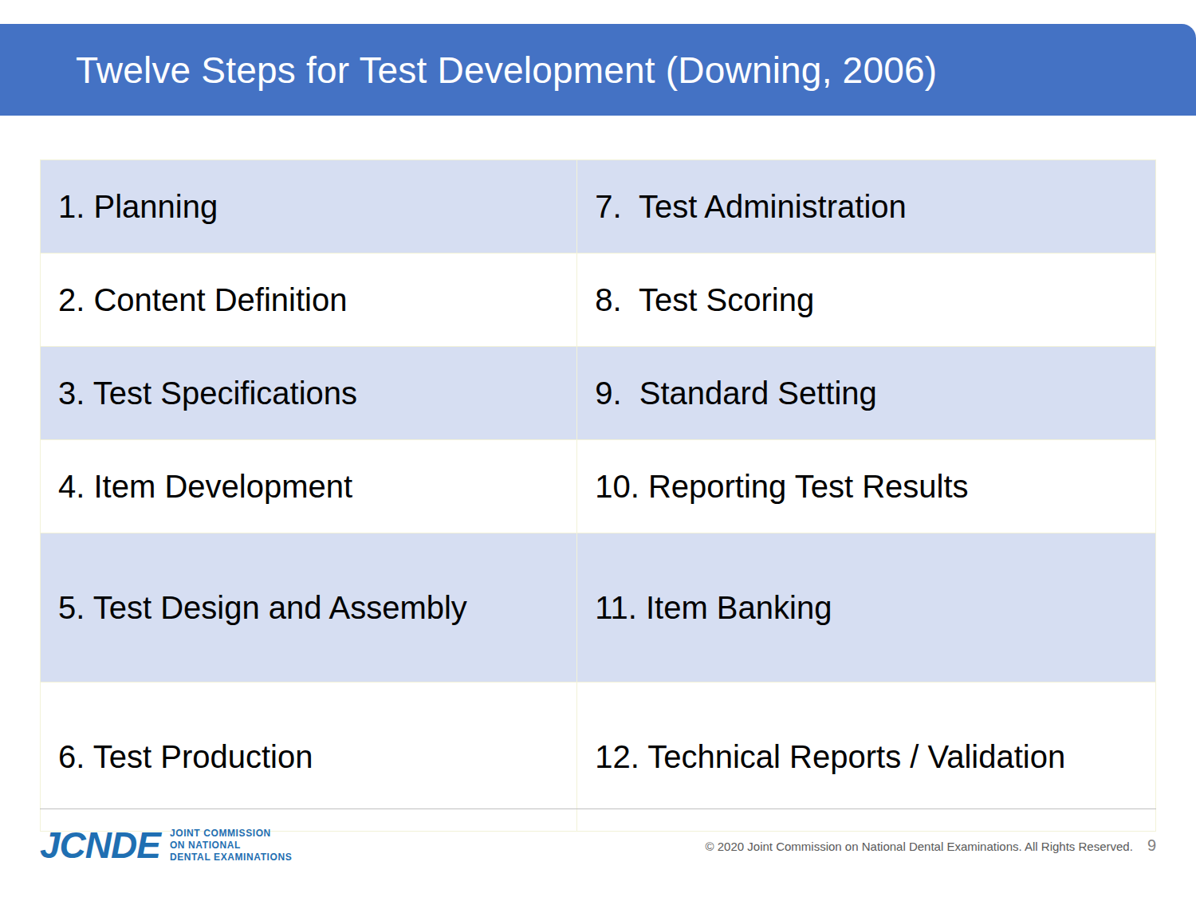Twelve Steps for Test Development (Downing, 2006)
| 1. Planning | 7. Test Administration |
| 2. Content Definition | 8. Test Scoring |
| 3. Test Specifications | 9. Standard Setting |
| 4. Item Development | 10. Reporting Test Results |
| 5. Test Design and Assembly | 11. Item Banking |
| 6. Test Production | 12. Technical Reports / Validation |
JCNDE Joint Commission
on National
Dental Examinations
© 2020 Joint Commission on National Dental Examinations. All Rights Reserved. 9